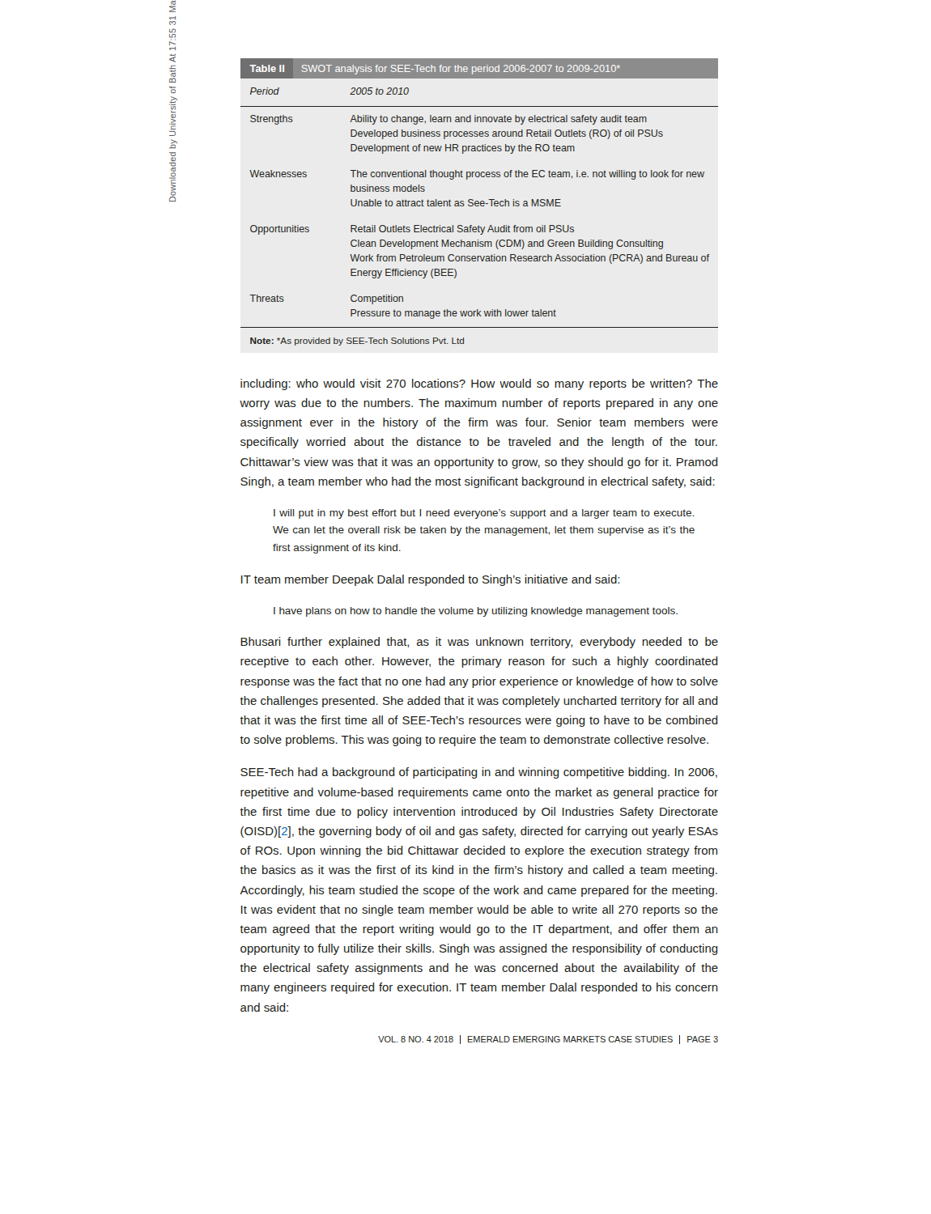Downloaded by University of Bath At 17:55 31 March 2019 (PT)
Table II SWOT analysis for SEE-Tech for the period 2006-2007 to 2009-2010*
| Period | 2005 to 2010 |
| Strengths | Ability to change, learn and innovate by electrical safety audit team Developed business processes around Retail Outlets (RO) of oil PSUs Development of new HR practices by the RO team |
| Weaknesses | The conventional thought process of the EC team, i.e. not willing to look for new business models Unable to attract talent as See-Tech is a MSME |
| Opportunities | Retail Outlets Electrical Safety Audit from oil PSUs Clean Development Mechanism (CDM) and Green Building Consulting Work from Petroleum Conservation Research Association (PCRA) and Bureau of Energy Efficiency (BEE) |
| Threats | Competition Pressure to manage the work with lower talent |
| Note: *As provided by SEE-Tech Solutions Pvt. Ltd |
including: who would visit 270 locations? How would so many reports be written? The worry was due to the numbers. The maximum number of reports prepared in any one assignment ever in the history of the firm was four. Senior team members were specifically worried about the distance to be traveled and the length of the tour. Chittawar’s view was that it was an opportunity to grow, so they should go for it. Pramod Singh, a team member who had the most significant background in electrical safety, said:
I will put in my best effort but I need everyone’s support and a larger team to execute. We can let the overall risk be taken by the management, let them supervise as it’s the first assignment of its kind.
IT team member Deepak Dalal responded to Singh’s initiative and said:
I have plans on how to handle the volume by utilizing knowledge management tools.
Bhusari further explained that, as it was unknown territory, everybody needed to be receptive to each other. However, the primary reason for such a highly coordinated response was the fact that no one had any prior experience or knowledge of how to solve the challenges presented. She added that it was completely uncharted territory for all and that it was the first time all of SEE-Tech’s resources were going to have to be combined to solve problems. This was going to require the team to demonstrate collective resolve.
SEE-Tech had a background of participating in and winning competitive bidding. In 2006, repetitive and volume-based requirements came onto the market as general practice for the first time due to policy intervention introduced by Oil Industries Safety Directorate (OISD)[2], the governing body of oil and gas safety, directed for carrying out yearly ESAs of ROs. Upon winning the bid Chittawar decided to explore the execution strategy from the basics as it was the first of its kind in the firm’s history and called a team meeting. Accordingly, his team studied the scope of the work and came prepared for the meeting. It was evident that no single team member would be able to write all 270 reports so the team agreed that the report writing would go to the IT department, and offer them an opportunity to fully utilize their skills. Singh was assigned the responsibility of conducting the electrical safety assignments and he was concerned about the availability of the many engineers required for execution. IT team member Dalal responded to his concern and said:
VOL. 8 NO. 4 2018 EMERALD EMERGING MARKETS CASE STUDIES PAGE 3